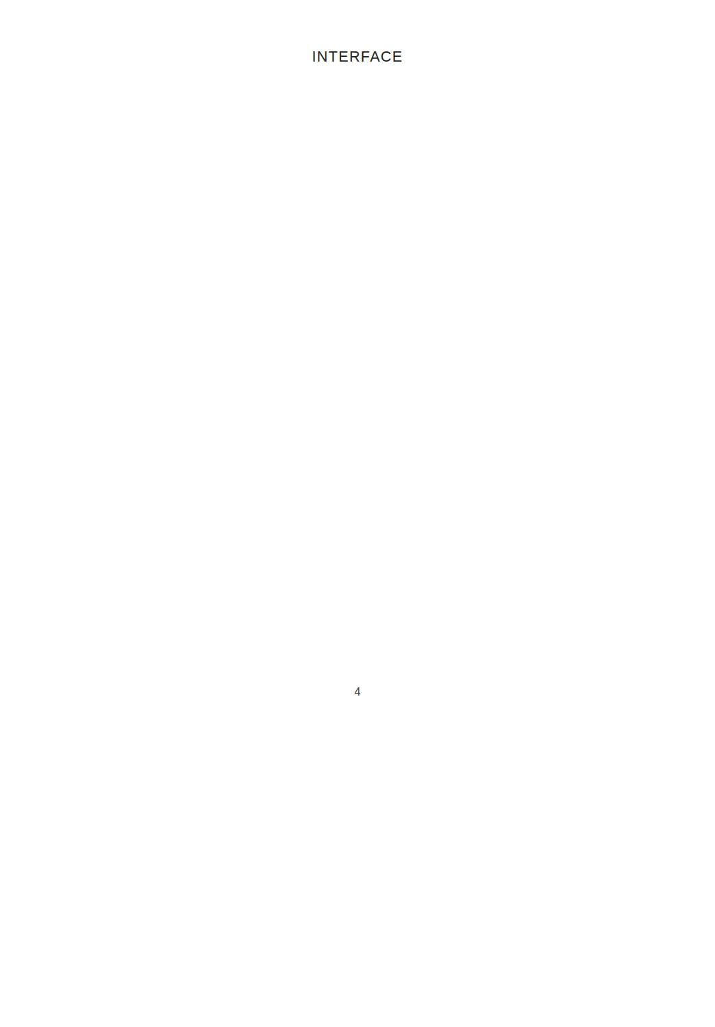Interface
4